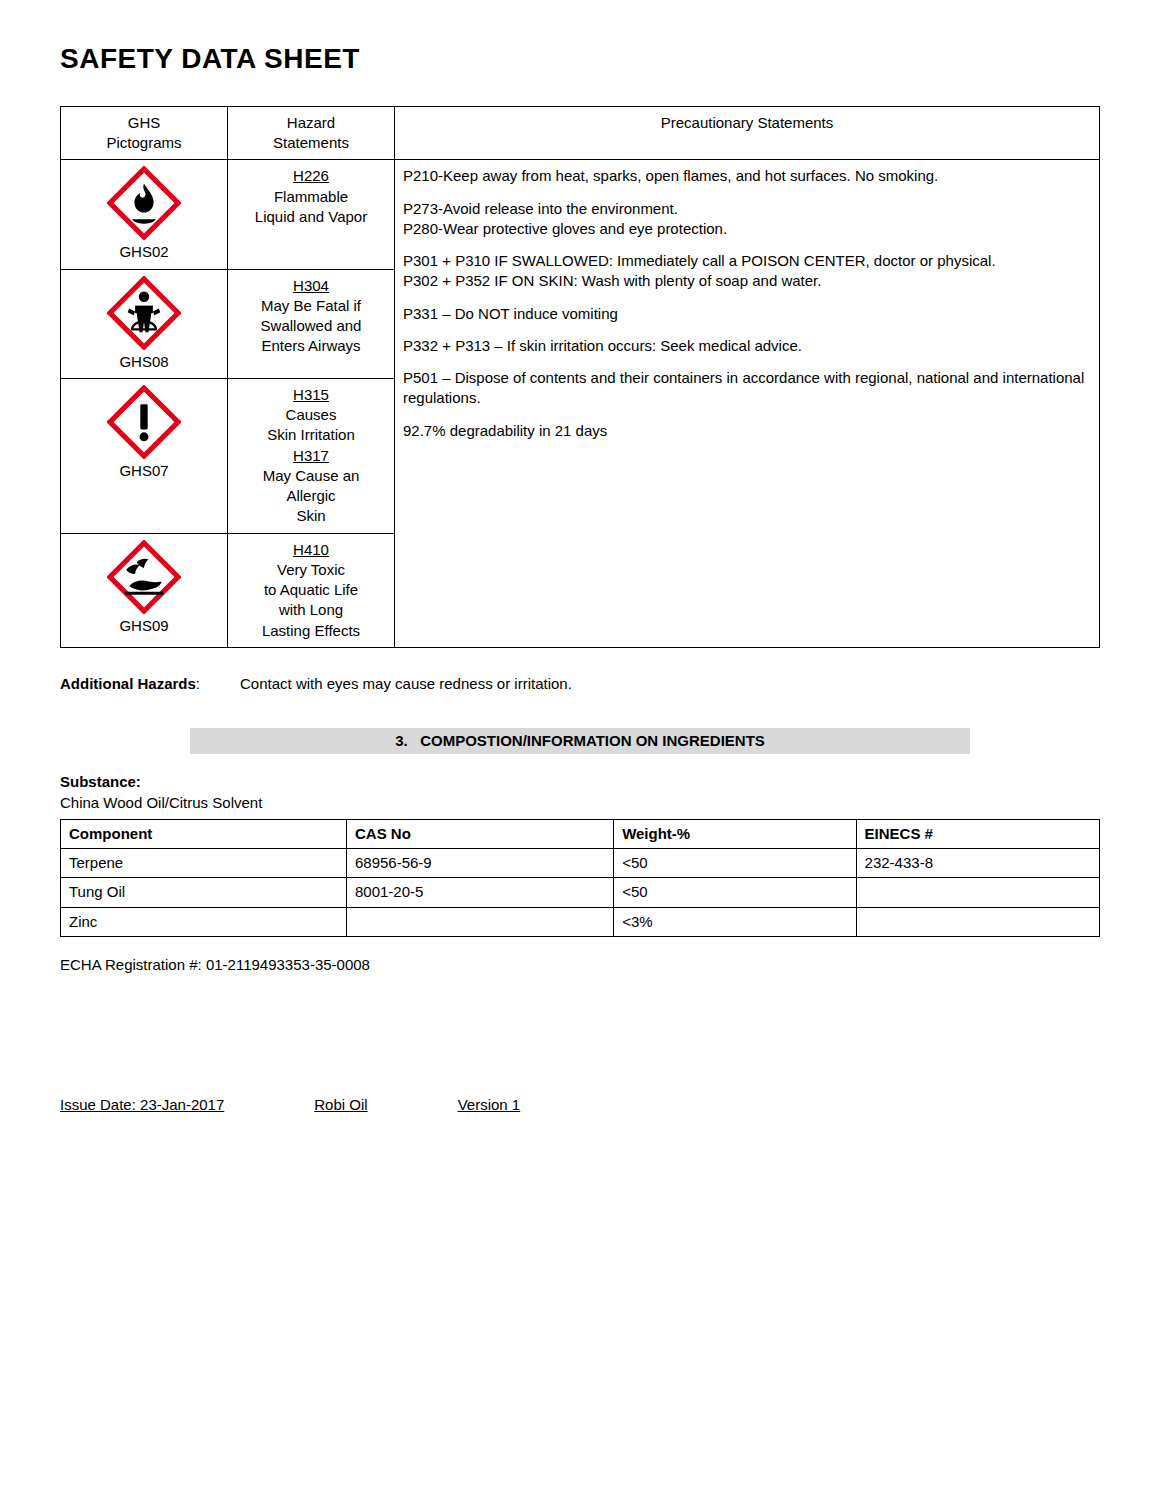SAFETY DATA SHEET
| GHS Pictograms | Hazard Statements | Precautionary Statements |
| --- | --- | --- |
| GHS02 | H226 Flammable Liquid and Vapor | P210-Keep away from heat, sparks, open flames, and hot surfaces. No smoking. P273-Avoid release into the environment. P280-Wear protective gloves and eye protection. P301 + P310 IF SWALLOWED: Immediately call a POISON CENTER, doctor or physical. P302 + P352 IF ON SKIN: Wash with plenty of soap and water. P331 – Do NOT induce vomiting P332 + P313 – If skin irritation occurs: Seek medical advice. P501 – Dispose of contents and their containers in accordance with regional, national and international regulations. 92.7% degradability in 21 days |
| GHS08 | H304 May Be Fatal if Swallowed and Enters Airways |
| GHS07 | H315 Causes Skin Irritation H317 May Cause an Allergic Skin |
| GHS09 | H410 Very Toxic to Aquatic Life with Long Lasting Effects |
Additional Hazards: Contact with eyes may cause redness or irritation.
3. COMPOSTION/INFORMATION ON INGREDIENTS
Substance:
China Wood Oil/Citrus Solvent
| Component | CAS No | Weight-% | EINECS # |
| --- | --- | --- | --- |
| Terpene | 68956-56-9 | <50 | 232-433-8 |
| Tung Oil | 8001-20-5 | <50 | |
| Zinc | | <3% | |
ECHA Registration #: 01-2119493353-35-0008
Issue Date: 23-Jan-2017 Robi Oil Version 1